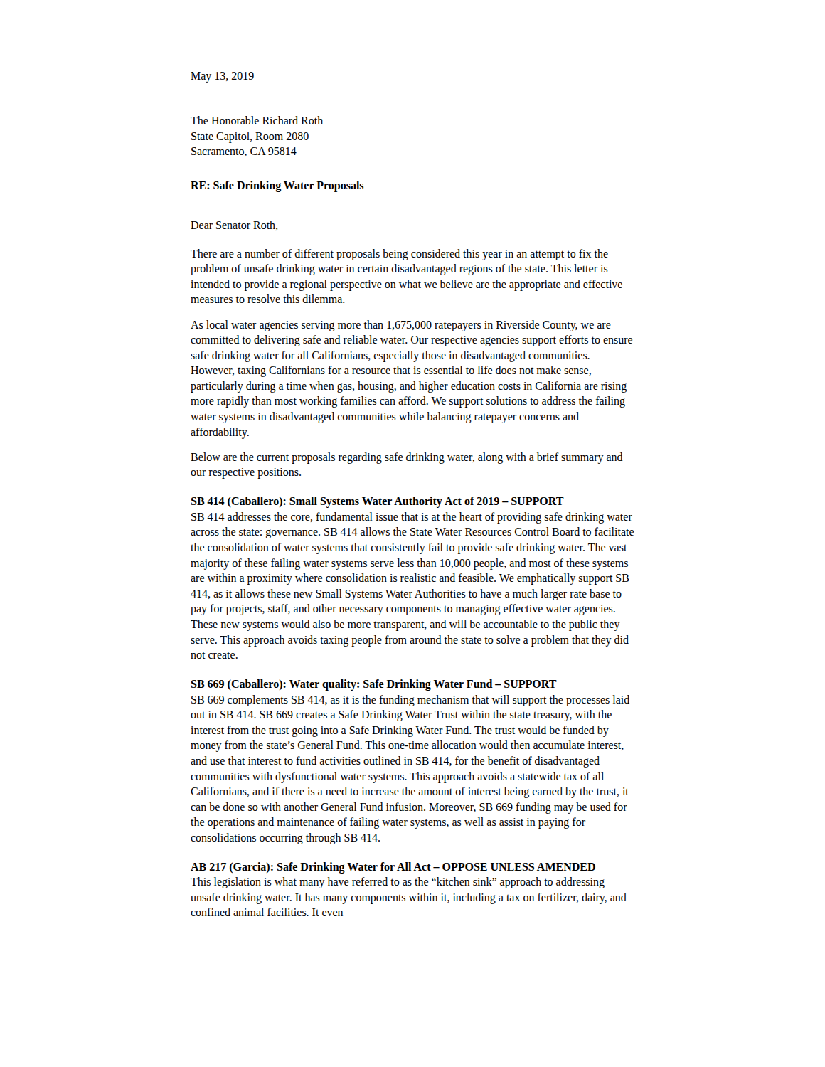May 13, 2019
The Honorable Richard Roth
State Capitol, Room 2080
Sacramento, CA 95814
RE: Safe Drinking Water Proposals
Dear Senator Roth,
There are a number of different proposals being considered this year in an attempt to fix the problem of unsafe drinking water in certain disadvantaged regions of the state. This letter is intended to provide a regional perspective on what we believe are the appropriate and effective measures to resolve this dilemma.
As local water agencies serving more than 1,675,000 ratepayers in Riverside County, we are committed to delivering safe and reliable water. Our respective agencies support efforts to ensure safe drinking water for all Californians, especially those in disadvantaged communities. However, taxing Californians for a resource that is essential to life does not make sense, particularly during a time when gas, housing, and higher education costs in California are rising more rapidly than most working families can afford. We support solutions to address the failing water systems in disadvantaged communities while balancing ratepayer concerns and affordability.
Below are the current proposals regarding safe drinking water, along with a brief summary and our respective positions.
SB 414 (Caballero): Small Systems Water Authority Act of 2019 – SUPPORT
SB 414 addresses the core, fundamental issue that is at the heart of providing safe drinking water across the state: governance. SB 414 allows the State Water Resources Control Board to facilitate the consolidation of water systems that consistently fail to provide safe drinking water. The vast majority of these failing water systems serve less than 10,000 people, and most of these systems are within a proximity where consolidation is realistic and feasible. We emphatically support SB 414, as it allows these new Small Systems Water Authorities to have a much larger rate base to pay for projects, staff, and other necessary components to managing effective water agencies. These new systems would also be more transparent, and will be accountable to the public they serve. This approach avoids taxing people from around the state to solve a problem that they did not create.
SB 669 (Caballero): Water quality: Safe Drinking Water Fund – SUPPORT
SB 669 complements SB 414, as it is the funding mechanism that will support the processes laid out in SB 414. SB 669 creates a Safe Drinking Water Trust within the state treasury, with the interest from the trust going into a Safe Drinking Water Fund. The trust would be funded by money from the state’s General Fund. This one-time allocation would then accumulate interest, and use that interest to fund activities outlined in SB 414, for the benefit of disadvantaged communities with dysfunctional water systems. This approach avoids a statewide tax of all Californians, and if there is a need to increase the amount of interest being earned by the trust, it can be done so with another General Fund infusion. Moreover, SB 669 funding may be used for the operations and maintenance of failing water systems, as well as assist in paying for consolidations occurring through SB 414.
AB 217 (Garcia): Safe Drinking Water for All Act – OPPOSE UNLESS AMENDED
This legislation is what many have referred to as the “kitchen sink” approach to addressing unsafe drinking water. It has many components within it, including a tax on fertilizer, dairy, and confined animal facilities. It even